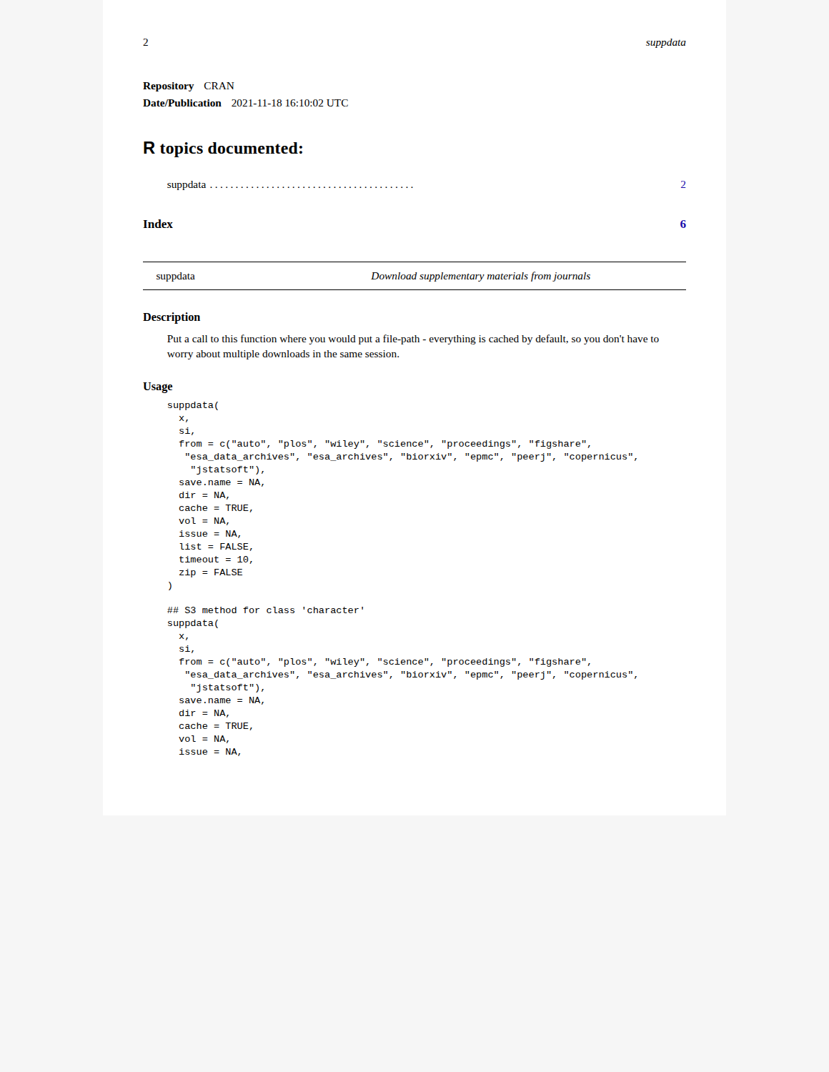2 suppdata
Repository
CRAN
Date/Publication
2021-11-18 16:10:02 UTC
R topics documented:
suppdata ........................................ 2
Index 6
suppdata Download supplementary materials from journals
Description
Put a call to this function where you would put a file-path - everything is cached by default, so you don't have to worry about multiple downloads in the same session.
Usage
suppdata(
  x,
  si,
  from = c("auto", "plos", "wiley", "science", "proceedings", "figshare",
   "esa_data_archives", "esa_archives", "biorxiv", "epmc", "peerj", "copernicus",
    "jstatsoft"),
  save.name = NA,
  dir = NA,
  cache = TRUE,
  vol = NA,
  issue = NA,
  list = FALSE,
  timeout = 10,
  zip = FALSE
)

## S3 method for class 'character'
suppdata(
  x,
  si,
  from = c("auto", "plos", "wiley", "science", "proceedings", "figshare",
   "esa_data_archives", "esa_archives", "biorxiv", "epmc", "peerj", "copernicus",
    "jstatsoft"),
  save.name = NA,
  dir = NA,
  cache = TRUE,
  vol = NA,
  issue = NA,